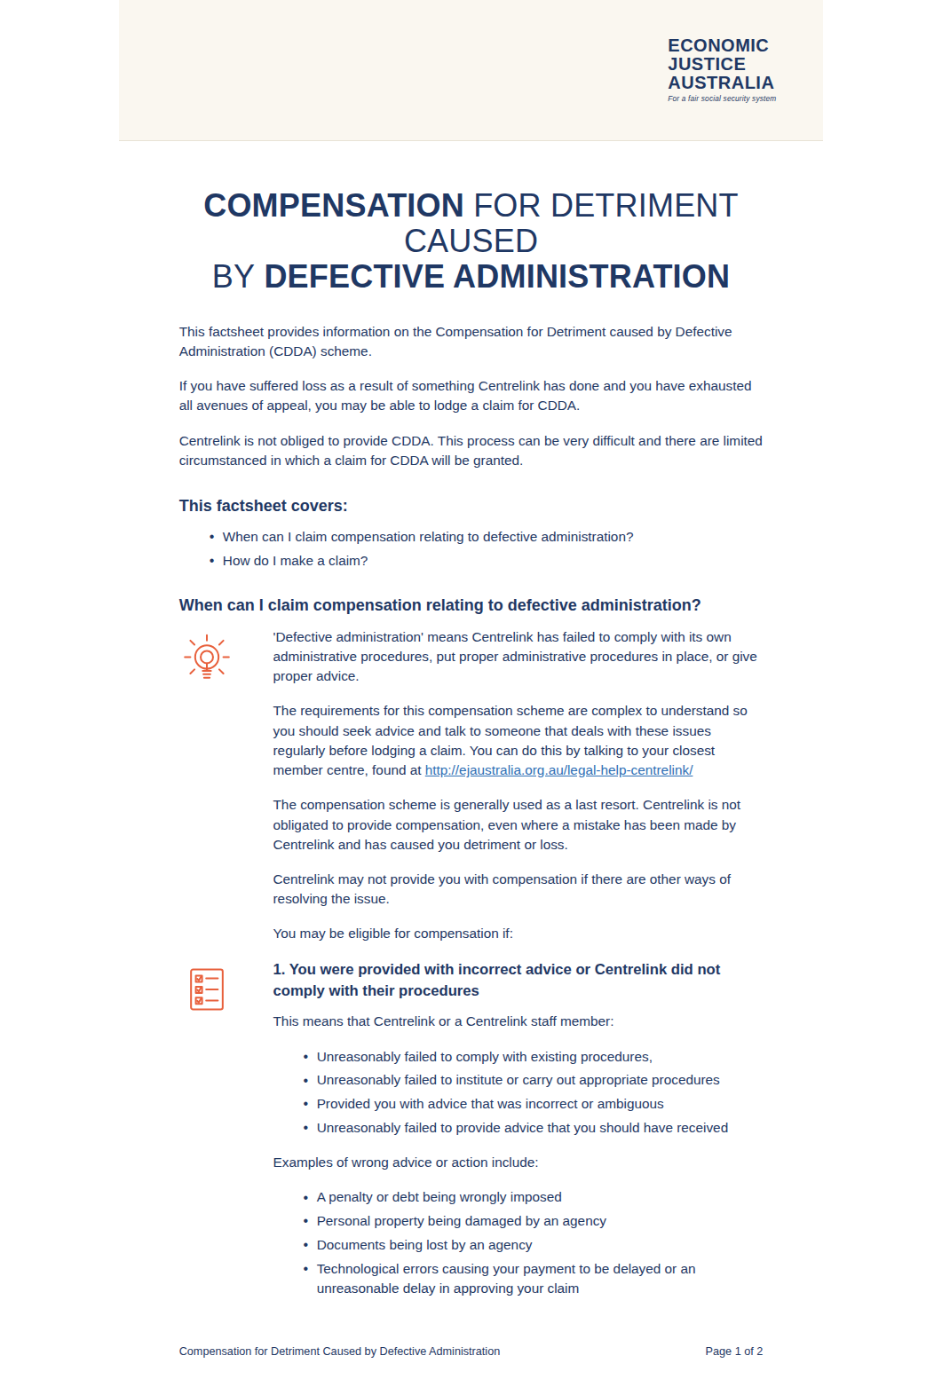Economic
Justice
Australia
For a fair social security system
COMPENSATION FOR DETRIMENT CAUSED
BY DEFECTIVE ADMINISTRATION
This factsheet provides information on the Compensation for Detriment caused by Defective Administration (CDDA) scheme.
If you have suffered loss as a result of something Centrelink has done and you have exhausted all avenues of appeal, you may be able to lodge a claim for CDDA.
Centrelink is not obliged to provide CDDA. This process can be very difficult and there are limited circumstanced in which a claim for CDDA will be granted.
This factsheet covers:
When can I claim compensation relating to defective administration?
How do I make a claim?
When can I claim compensation relating to defective administration?
'Defective administration' means Centrelink has failed to comply with its own administrative procedures, put proper administrative procedures in place, or give proper advice.
The requirements for this compensation scheme are complex to understand so you should seek advice and talk to someone that deals with these issues regularly before lodging a claim. You can do this by talking to your closest member centre, found at http://ejaustralia.org.au/legal-help-centrelink/
The compensation scheme is generally used as a last resort. Centrelink is not obligated to provide compensation, even where a mistake has been made by Centrelink and has caused you detriment or loss.
Centrelink may not provide you with compensation if there are other ways of resolving the issue.
You may be eligible for compensation if:
1. You were provided with incorrect advice or Centrelink did not comply with their procedures
This means that Centrelink or a Centrelink staff member:
Unreasonably failed to comply with existing procedures,
Unreasonably failed to institute or carry out appropriate procedures
Provided you with advice that was incorrect or ambiguous
Unreasonably failed to provide advice that you should have received
Examples of wrong advice or action include:
A penalty or debt being wrongly imposed
Personal property being damaged by an agency
Documents being lost by an agency
Technological errors causing your payment to be delayed or an unreasonable delay in approving your claim
Compensation for Detriment Caused by Defective Administration Page 1 of 2